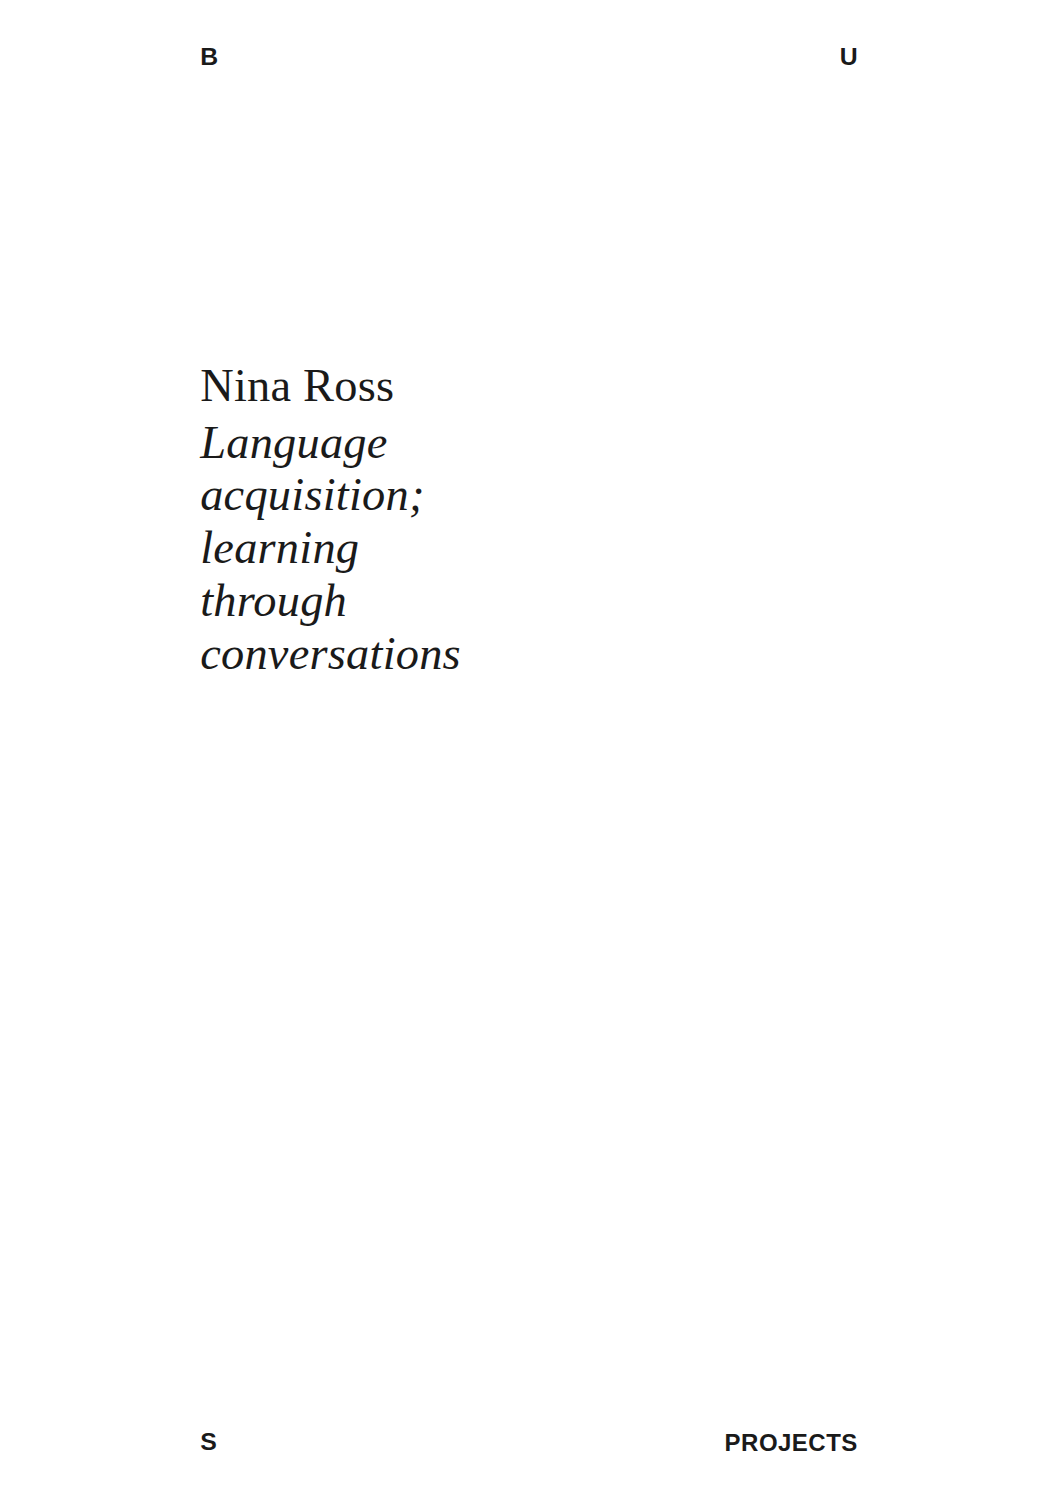B U
Nina Ross
Language acquisition; learning through conversa­tions
S PROJECTS